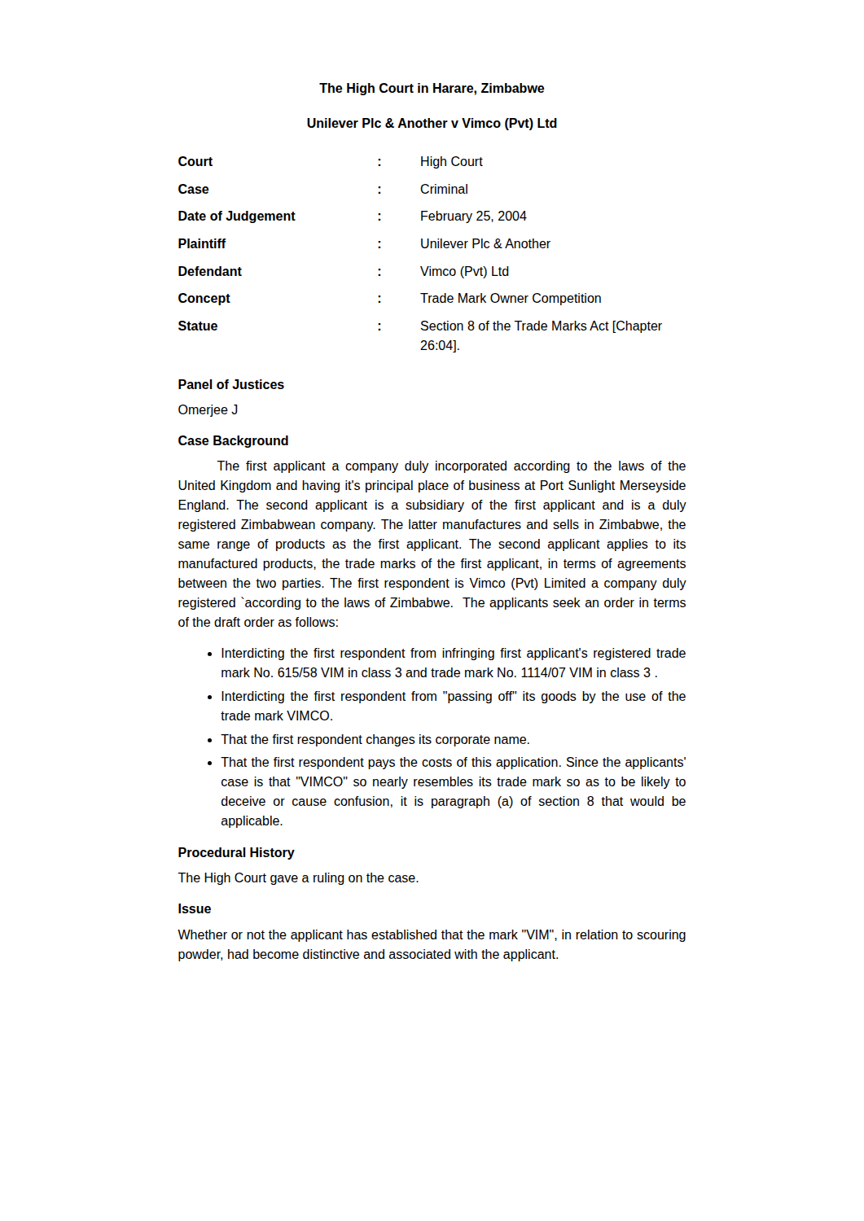The High Court in Harare, ZimbabweUnilever Plc & Another v Vimco (Pvt) Ltd
| Court | : | High Court |
| Case | : | Criminal |
| Date of Judgement | : | February 25, 2004 |
| Plaintiff | : | Unilever Plc & Another |
| Defendant | : | Vimco (Pvt) Ltd |
| Concept | : | Trade Mark Owner Competition |
| Statue | : | Section 8 of the Trade Marks Act [Chapter 26:04]. |
Panel of Justices
Omerjee J
Case Background
The first applicant a company duly incorporated according to the laws of the United Kingdom and having it's principal place of business at Port Sunlight Merseyside England. The second applicant is a subsidiary of the first applicant and is a duly registered Zimbabwean company. The latter manufactures and sells in Zimbabwe, the same range of products as the first applicant. The second applicant applies to its manufactured products, the trade marks of the first applicant, in terms of agreements between the two parties. The first respondent is Vimco (Pvt) Limited a company duly registered `according to the laws of Zimbabwe. The applicants seek an order in terms of the draft order as follows:
Interdicting the first respondent from infringing first applicant's registered trade mark No. 615/58 VIM in class 3 and trade mark No. 1114/07 VIM in class 3 .
Interdicting the first respondent from "passing off" its goods by the use of the trade mark VIMCO.
That the first respondent changes its corporate name.
That the first respondent pays the costs of this application. Since the applicants' case is that "VIMCO" so nearly resembles its trade mark so as to be likely to deceive or cause confusion, it is paragraph (a) of section 8 that would be applicable.
Procedural History
The High Court gave a ruling on the case.
Issue
Whether or not the applicant has established that the mark "VIM", in relation to scouring powder, had become distinctive and associated with the applicant.